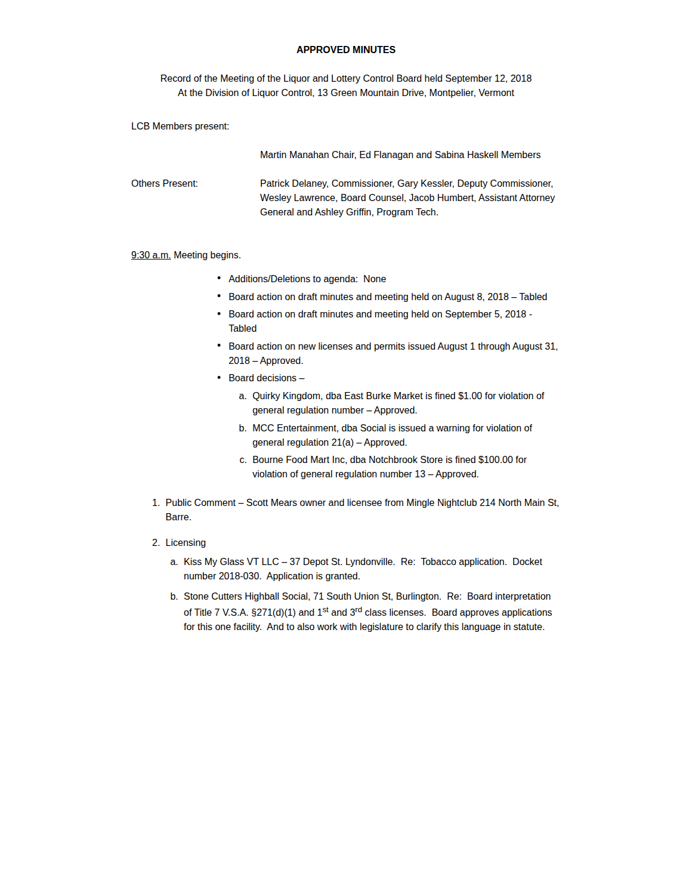APPROVED MINUTES
Record of the Meeting of the Liquor and Lottery Control Board held September 12, 2018
At the Division of Liquor Control, 13 Green Mountain Drive, Montpelier, Vermont
| LCB Members present: | |
| | Martin Manahan Chair, Ed Flanagan and Sabina Haskell Members |
| Others Present: | Patrick Delaney, Commissioner, Gary Kessler, Deputy Commissioner, Wesley Lawrence, Board Counsel, Jacob Humbert, Assistant Attorney General and Ashley Griffin, Program Tech. |
9:30 a.m. Meeting begins.
Additions/Deletions to agenda: None
Board action on draft minutes and meeting held on August 8, 2018 – Tabled
Board action on draft minutes and meeting held on September 5, 2018 - Tabled
Board action on new licenses and permits issued August 1 through August 31, 2018 – Approved.
Board decisions –
Quirky Kingdom, dba East Burke Market is fined $1.00 for violation of general regulation number – Approved.
MCC Entertainment, dba Social is issued a warning for violation of general regulation 21(a) – Approved.
Bourne Food Mart Inc, dba Notchbrook Store is fined $100.00 for violation of general regulation number 13 – Approved.
Public Comment – Scott Mears owner and licensee from Mingle Nightclub 214 North Main St, Barre.
Licensing
Kiss My Glass VT LLC – 37 Depot St. Lyndonville. Re: Tobacco application. Docket number 2018-030. Application is granted.
Stone Cutters Highball Social, 71 South Union St, Burlington. Re: Board interpretation of Title 7 V.S.A. §271(d)(1) and 1st and 3rd class licenses. Board approves applications for this one facility. And to also work with legislature to clarify this language in statute.